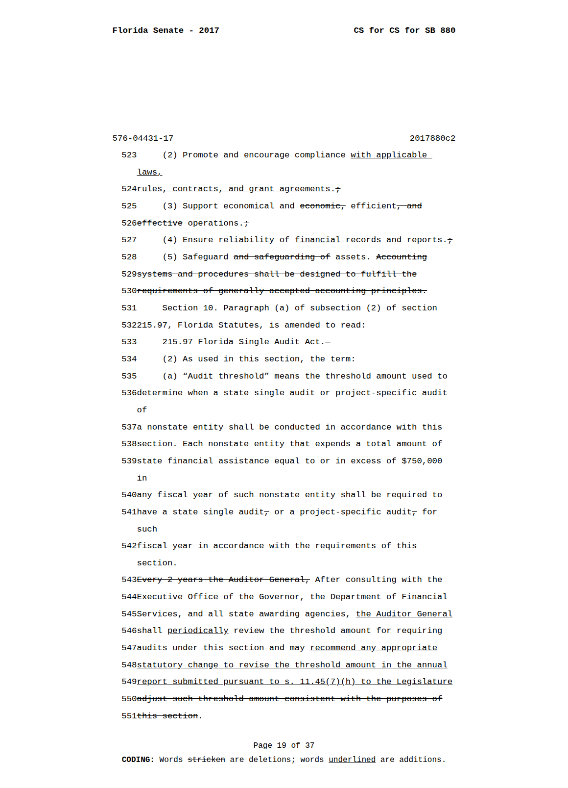Florida Senate - 2017 CS for CS for SB 880
576-04431-17 2017880c2
| 523 | (2) Promote and encourage compliance with applicable laws, |
| 524 | rules, contracts, and grant agreements. ; |
| 525 | (3) Support economical and economic, efficient , and |
| 526 | effective operations. ; |
| 527 | (4) Ensure reliability of financial records and reports. ; |
| 528 | (5) Safeguard and safeguarding of assets. Accounting |
| 529 | systems and procedures shall be designed to fulfill the |
| 530 | requirements of generally accepted accounting principles. |
| 531 | Section 10. Paragraph (a) of subsection (2) of section |
| 532 | 215.97, Florida Statutes, is amended to read: |
| 533 | 215.97 Florida Single Audit Act.— |
| 534 | (2) As used in this section, the term: |
| 535 | (a) “Audit threshold” means the threshold amount used to |
| 536 | determine when a state single audit or project-specific audit of |
| 537 | a nonstate entity shall be conducted in accordance with this |
| 538 | section. Each nonstate entity that expends a total amount of |
| 539 | state financial assistance equal to or in excess of $750,000 in |
| 540 | any fiscal year of such nonstate entity shall be required to |
| 541 | have a state single audit , or a project-specific audit , for such |
| 542 | fiscal year in accordance with the requirements of this section. |
| 543 | Every 2 years the Auditor General, After consulting with the |
| 544 | Executive Office of the Governor, the Department of Financial |
| 545 | Services, and all state awarding agencies, the Auditor General |
| 546 | shall periodically review the threshold amount for requiring |
| 547 | audits under this section and may recommend any appropriate |
| 548 | statutory change to revise the threshold amount in the annual |
| 549 | report submitted pursuant to s. 11.45(7)(h) to the Legislature |
| 550 | adjust such threshold amount consistent with the purposes of |
| 551 | this section . |
Page 19 of 37
CODING: Words stricken are deletions; words underlined are additions.